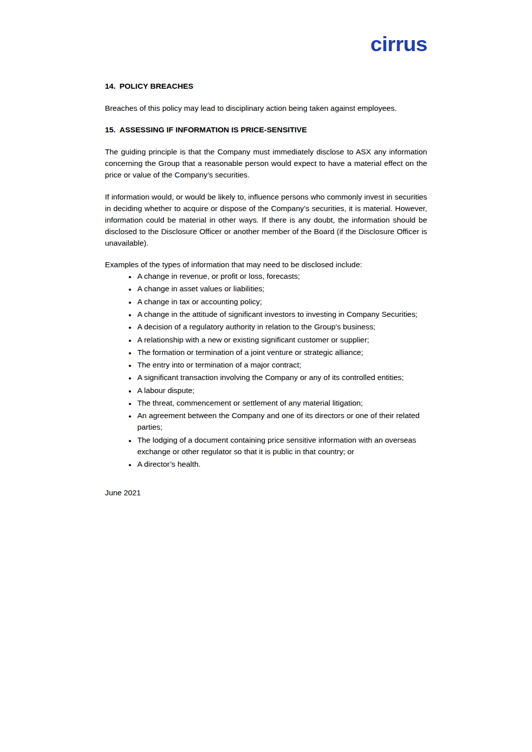cirrus
14. POLICY BREACHES
Breaches of this policy may lead to disciplinary action being taken against employees.
15. ASSESSING IF INFORMATION IS PRICE-SENSITIVE
The guiding principle is that the Company must immediately disclose to ASX any information concerning the Group that a reasonable person would expect to have a material effect on the price or value of the Company’s securities.
If information would, or would be likely to, influence persons who commonly invest in securities in deciding whether to acquire or dispose of the Company’s securities, it is material. However, information could be material in other ways. If there is any doubt, the information should be disclosed to the Disclosure Officer or another member of the Board (if the Disclosure Officer is unavailable).
Examples of the types of information that may need to be disclosed include:
A change in revenue, or profit or loss, forecasts;
A change in asset values or liabilities;
A change in tax or accounting policy;
A change in the attitude of significant investors to investing in Company Securities;
A decision of a regulatory authority in relation to the Group's business;
A relationship with a new or existing significant customer or supplier;
The formation or termination of a joint venture or strategic alliance;
The entry into or termination of a major contract;
A significant transaction involving the Company or any of its controlled entities;
A labour dispute;
The threat, commencement or settlement of any material litigation;
An agreement between the Company and one of its directors or one of their related parties;
The lodging of a document containing price sensitive information with an overseas exchange or other regulator so that it is public in that country; or
A director’s health.
June 2021